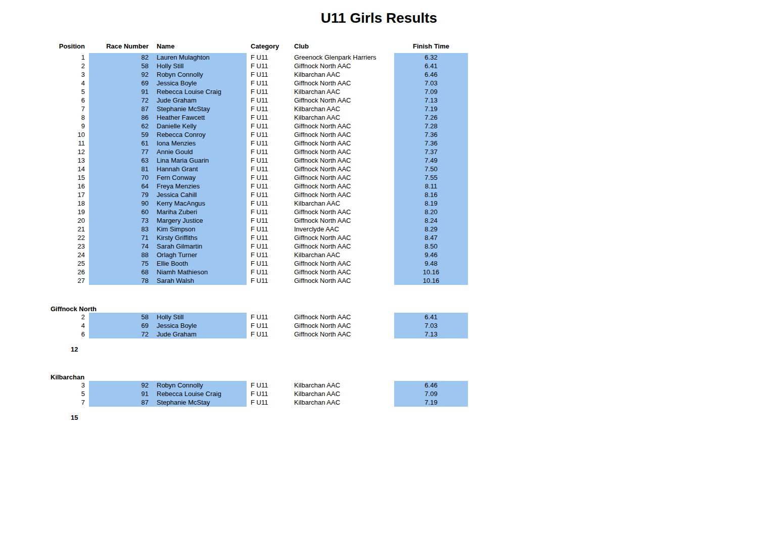U11 Girls Results
| Position | Race Number | Name | Category | Club | Finish Time |
| --- | --- | --- | --- | --- | --- |
| 1 | 82 | Lauren Mulaghton | F U11 | Greenock Glenpark Harriers | 6.32 |
| 2 | 58 | Holly Still | F U11 | Giffnock North AAC | 6.41 |
| 3 | 92 | Robyn Connolly | F U11 | Kilbarchan AAC | 6.46 |
| 4 | 69 | Jessica Boyle | F U11 | Giffnock North AAC | 7.03 |
| 5 | 91 | Rebecca Louise Craig | F U11 | Kilbarchan AAC | 7.09 |
| 6 | 72 | Jude Graham | F U11 | Giffnock North AAC | 7.13 |
| 7 | 87 | Stephanie McStay | F U11 | Kilbarchan AAC | 7.19 |
| 8 | 86 | Heather Fawcett | F U11 | Kilbarchan AAC | 7.26 |
| 9 | 62 | Danielle Kelly | F U11 | Giffnock North AAC | 7.28 |
| 10 | 59 | Rebecca Conroy | F U11 | Giffnock North AAC | 7.36 |
| 11 | 61 | Iona Menzies | F U11 | Giffnock North AAC | 7.36 |
| 12 | 77 | Annie Gould | F U11 | Giffnock North AAC | 7.37 |
| 13 | 63 | Lina Maria Guarin | F U11 | Giffnock North AAC | 7.49 |
| 14 | 81 | Hannah Grant | F U11 | Giffnock North AAC | 7.50 |
| 15 | 70 | Fern Conway | F U11 | Giffnock North AAC | 7.55 |
| 16 | 64 | Freya Menzies | F U11 | Giffnock North AAC | 8.11 |
| 17 | 79 | Jessica Cahill | F U11 | Giffnock North AAC | 8.16 |
| 18 | 90 | Kerry MacAngus | F U11 | Kilbarchan AAC | 8.19 |
| 19 | 60 | Mariha Zuberi | F U11 | Giffnock North AAC | 8.20 |
| 20 | 73 | Margery Justice | F U11 | Giffnock North AAC | 8.24 |
| 21 | 83 | Kim Simpson | F U11 | Inverclyde AAC | 8.29 |
| 22 | 71 | Kirsty Griffiths | F U11 | Giffnock North AAC | 8.47 |
| 23 | 74 | Sarah Gilmartin | F U11 | Giffnock North AAC | 8.50 |
| 24 | 88 | Orlagh Turner | F U11 | Kilbarchan AAC | 9.46 |
| 25 | 75 | Ellie Booth | F U11 | Giffnock North AAC | 9.48 |
| 26 | 68 | Niamh Mathieson | F U11 | Giffnock North AAC | 10.16 |
| 27 | 78 | Sarah Walsh | F U11 | Giffnock North AAC | 10.16 |
Giffnock North
| 2 | 58 | Holly Still | F U11 | Giffnock North AAC | 6.41 |
| 4 | 69 | Jessica Boyle | F U11 | Giffnock North AAC | 7.03 |
| 6 | 72 | Jude Graham | F U11 | Giffnock North AAC | 7.13 |
12
Kilbarchan
| 3 | 92 | Robyn Connolly | F U11 | Kilbarchan AAC | 6.46 |
| 5 | 91 | Rebecca Louise Craig | F U11 | Kilbarchan AAC | 7.09 |
| 7 | 87 | Stephanie McStay | F U11 | Kilbarchan AAC | 7.19 |
15